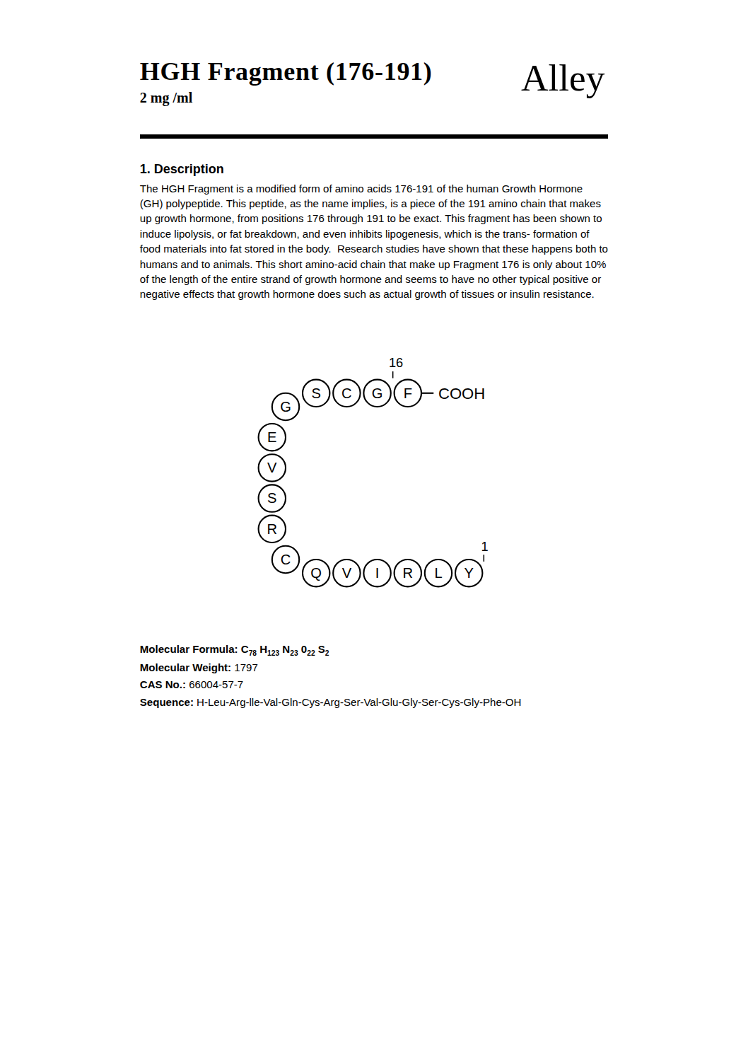HGH Fragment (176-191)
2 mg /ml
Alley
1. Description
The HGH Fragment is a modified form of amino acids 176-191 of the human Growth Hormone (GH) polypeptide. This peptide, as the name implies, is a piece of the 191 amino chain that makes up growth hormone, from positions 176 through 191 to be exact. This fragment has been shown to induce lipolysis, or fat breakdown, and even inhibits lipogenesis, which is the trans- formation of food materials into fat stored in the body. Research studies have shown that these happens both to humans and to animals. This short amino-acid chain that make up Fragment 176 is only about 10% of the length of the entire strand of growth hormone and seems to have no other typical positive or negative effects that growth hormone does such as actual growth of tissues or insulin resistance.
G S C G F E V S R C Q V I R L Y COOH 16 1
Molecular Formula: C78 H123 N23 022 S2
Molecular Weight: 1797
CAS No.: 66004-57-7
Sequence: H-Leu-Arg-lle-Val-Gln-Cys-Arg-Ser-Val-Glu-Gly-Ser-Cys-Gly-Phe-OH